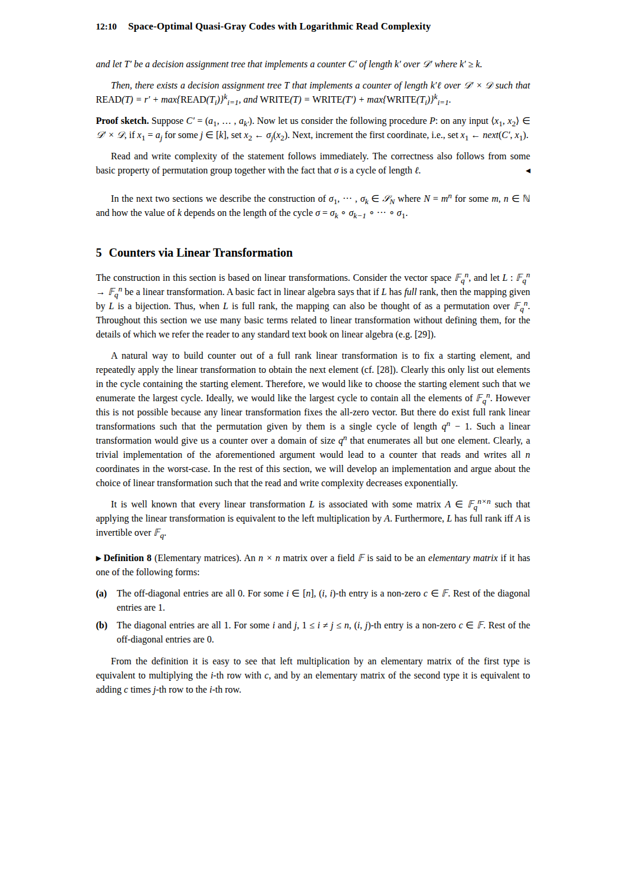12:10 Space-Optimal Quasi-Gray Codes with Logarithmic Read Complexity
and let T′ be a decision assignment tree that implements a counter C′ of length k′ over 𝒟′ where k′ ≥ k.
Then, there exists a decision assignment tree T that implements a counter of length k′ℓ over 𝒟′ × 𝒟 such that READ(T) = r′ + max{READ(Ti)}ki=1, and WRITE(T) = WRITE(T′) + max{WRITE(Ti)}ki=1.
Proof sketch. Suppose C′ = (a1, … , ak′). Now let us consider the following procedure P: on any input ⟨x1, x2⟩ ∈ 𝒟′ × 𝒟, if x1 = aj for some j ∈ [k], set x2 ← σj(x2). Next, increment the first coordinate, i.e., set x1 ← next(C′, x1).
Read and write complexity of the statement follows immediately. The correctness also follows from some basic property of permutation group together with the fact that σ is a cycle of length ℓ. ◂
In the next two sections we describe the construction of σ1, ··· , σk ∈ 𝒮N where N = mn for some m, n ∈ ℕ and how the value of k depends on the length of the cycle σ = σk ∘ σk−1 ∘ ··· ∘ σ1.
5 Counters via Linear Transformation
The construction in this section is based on linear transformations. Consider the vector space 𝔽qn, and let L : 𝔽qn → 𝔽qn be a linear transformation. A basic fact in linear algebra says that if L has full rank, then the mapping given by L is a bijection. Thus, when L is full rank, the mapping can also be thought of as a permutation over 𝔽qn. Throughout this section we use many basic terms related to linear transformation without defining them, for the details of which we refer the reader to any standard text book on linear algebra (e.g. [29]).
A natural way to build counter out of a full rank linear transformation is to fix a starting element, and repeatedly apply the linear transformation to obtain the next element (cf. [28]). Clearly this only list out elements in the cycle containing the starting element. Therefore, we would like to choose the starting element such that we enumerate the largest cycle. Ideally, we would like the largest cycle to contain all the elements of 𝔽qn. However this is not possible because any linear transformation fixes the all-zero vector. But there do exist full rank linear transformations such that the permutation given by them is a single cycle of length qn − 1. Such a linear transformation would give us a counter over a domain of size qn that enumerates all but one element. Clearly, a trivial implementation of the aforementioned argument would lead to a counter that reads and writes all n coordinates in the worst-case. In the rest of this section, we will develop an implementation and argue about the choice of linear transformation such that the read and write complexity decreases exponentially.
It is well known that every linear transformation L is associated with some matrix A ∈ 𝔽qn×n such that applying the linear transformation is equivalent to the left multiplication by A. Furthermore, L has full rank iff A is invertible over 𝔽q.
▸ Definition 8 (Elementary matrices). An n × n matrix over a field 𝔽 is said to be an elementary matrix if it has one of the following forms:
(a) The off-diagonal entries are all 0. For some i ∈ [n], (i, i)-th entry is a non-zero c ∈ 𝔽. Rest of the diagonal entries are 1.
(b) The diagonal entries are all 1. For some i and j, 1 ≤ i ≠ j ≤ n, (i, j)-th entry is a non-zero c ∈ 𝔽. Rest of the off-diagonal entries are 0.
From the definition it is easy to see that left multiplication by an elementary matrix of the first type is equivalent to multiplying the i-th row with c, and by an elementary matrix of the second type it is equivalent to adding c times j-th row to the i-th row.